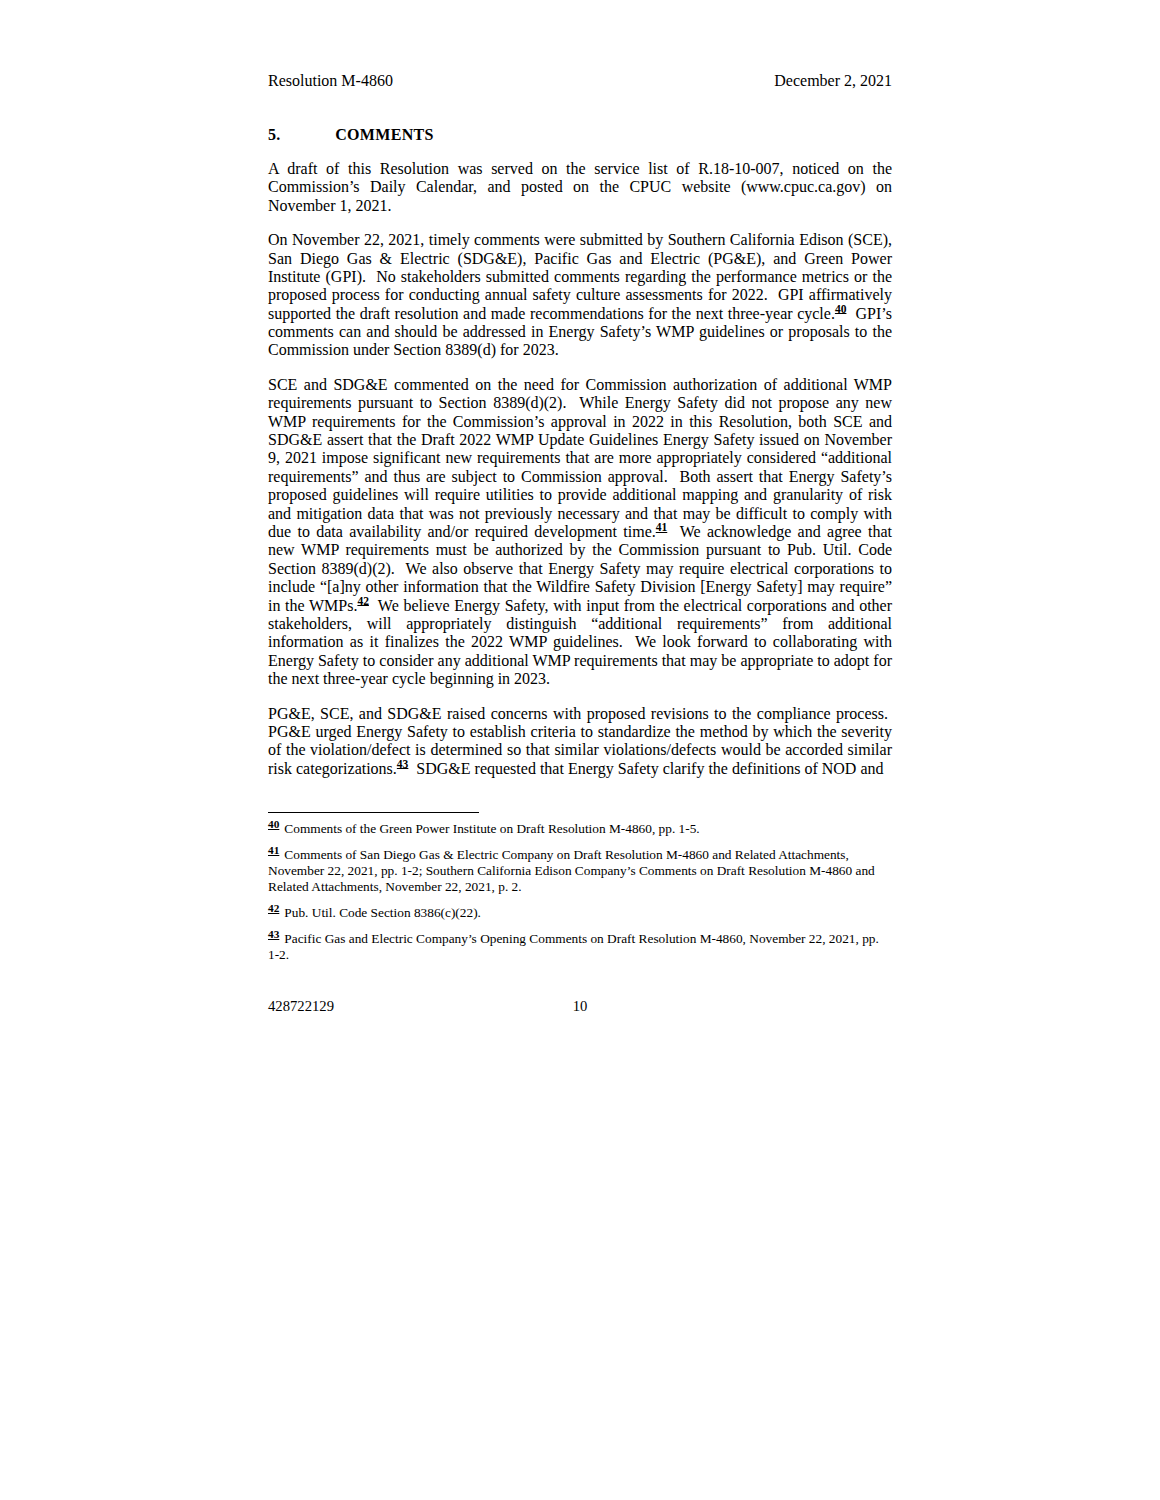Resolution M-4860
December 2, 2021
5. COMMENTS
A draft of this Resolution was served on the service list of R.18-10-007, noticed on the Commission’s Daily Calendar, and posted on the CPUC website (www.cpuc.ca.gov) on November 1, 2021.
On November 22, 2021, timely comments were submitted by Southern California Edison (SCE), San Diego Gas & Electric (SDG&E), Pacific Gas and Electric (PG&E), and Green Power Institute (GPI). No stakeholders submitted comments regarding the performance metrics or the proposed process for conducting annual safety culture assessments for 2022. GPI affirmatively supported the draft resolution and made recommendations for the next three-year cycle.40 GPI’s comments can and should be addressed in Energy Safety’s WMP guidelines or proposals to the Commission under Section 8389(d) for 2023.
SCE and SDG&E commented on the need for Commission authorization of additional WMP requirements pursuant to Section 8389(d)(2). While Energy Safety did not propose any new WMP requirements for the Commission’s approval in 2022 in this Resolution, both SCE and SDG&E assert that the Draft 2022 WMP Update Guidelines Energy Safety issued on November 9, 2021 impose significant new requirements that are more appropriately considered “additional requirements” and thus are subject to Commission approval. Both assert that Energy Safety’s proposed guidelines will require utilities to provide additional mapping and granularity of risk and mitigation data that was not previously necessary and that may be difficult to comply with due to data availability and/or required development time.41 We acknowledge and agree that new WMP requirements must be authorized by the Commission pursuant to Pub. Util. Code Section 8389(d)(2). We also observe that Energy Safety may require electrical corporations to include “[a]ny other information that the Wildfire Safety Division [Energy Safety] may require” in the WMPs.42 We believe Energy Safety, with input from the electrical corporations and other stakeholders, will appropriately distinguish “additional requirements” from additional information as it finalizes the 2022 WMP guidelines. We look forward to collaborating with Energy Safety to consider any additional WMP requirements that may be appropriate to adopt for the next three-year cycle beginning in 2023.
PG&E, SCE, and SDG&E raised concerns with proposed revisions to the compliance process. PG&E urged Energy Safety to establish criteria to standardize the method by which the severity of the violation/defect is determined so that similar violations/defects would be accorded similar risk categorizations.43 SDG&E requested that Energy Safety clarify the definitions of NOD and
40 Comments of the Green Power Institute on Draft Resolution M-4860, pp. 1-5.
41 Comments of San Diego Gas & Electric Company on Draft Resolution M-4860 and Related Attachments, November 22, 2021, pp. 1-2; Southern California Edison Company’s Comments on Draft Resolution M-4860 and Related Attachments, November 22, 2021, p. 2.
42 Pub. Util. Code Section 8386(c)(22).
43 Pacific Gas and Electric Company’s Opening Comments on Draft Resolution M-4860, November 22, 2021, pp. 1-2.
428722129
10